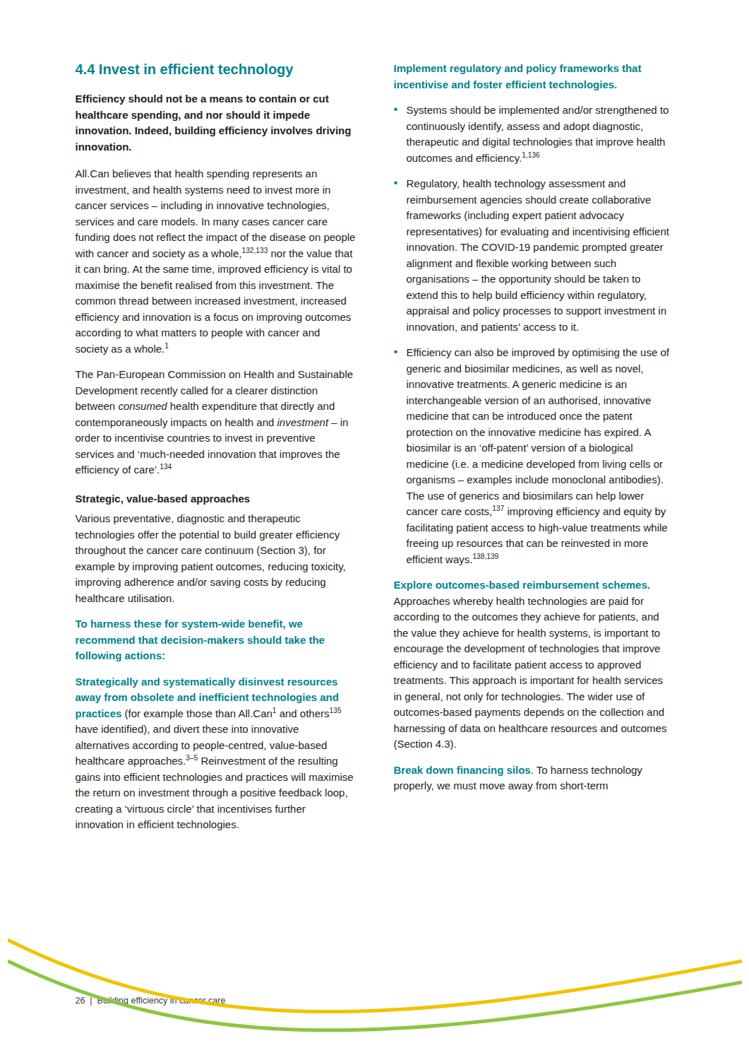4.4 Invest in efficient technology
Efficiency should not be a means to contain or cut healthcare spending, and nor should it impede innovation. Indeed, building efficiency involves driving innovation.
All.Can believes that health spending represents an investment, and health systems need to invest more in cancer services – including in innovative technologies, services and care models. In many cases cancer care funding does not reflect the impact of the disease on people with cancer and society as a whole,132,133 nor the value that it can bring. At the same time, improved efficiency is vital to maximise the benefit realised from this investment. The common thread between increased investment, increased efficiency and innovation is a focus on improving outcomes according to what matters to people with cancer and society as a whole.1
The Pan-European Commission on Health and Sustainable Development recently called for a clearer distinction between consumed health expenditure that directly and contemporaneously impacts on health and investment – in order to incentivise countries to invest in preventive services and ‘much-needed innovation that improves the efficiency of care’.134
Strategic, value-based approaches
Various preventative, diagnostic and therapeutic technologies offer the potential to build greater efficiency throughout the cancer care continuum (Section 3), for example by improving patient outcomes, reducing toxicity, improving adherence and/or saving costs by reducing healthcare utilisation.
To harness these for system-wide benefit, we recommend that decision-makers should take the following actions:
Strategically and systematically disinvest resources away from obsolete and inefficient technologies and practices (for example those than All.Can1 and others135 have identified), and divert these into innovative alternatives according to people-centred, value-based healthcare approaches.3–5 Reinvestment of the resulting gains into efficient technologies and practices will maximise the return on investment through a positive feedback loop, creating a ‘virtuous circle’ that incentivises further innovation in efficient technologies.
Implement regulatory and policy frameworks that incentivise and foster efficient technologies.
Systems should be implemented and/or strengthened to continuously identify, assess and adopt diagnostic, therapeutic and digital technologies that improve health outcomes and efficiency.1,136
Regulatory, health technology assessment and reimbursement agencies should create collaborative frameworks (including expert patient advocacy representatives) for evaluating and incentivising efficient innovation. The COVID-19 pandemic prompted greater alignment and flexible working between such organisations – the opportunity should be taken to extend this to help build efficiency within regulatory, appraisal and policy processes to support investment in innovation, and patients’ access to it.
Efficiency can also be improved by optimising the use of generic and biosimilar medicines, as well as novel, innovative treatments. A generic medicine is an interchangeable version of an authorised, innovative medicine that can be introduced once the patent protection on the innovative medicine has expired. A biosimilar is an ‘off-patent’ version of a biological medicine (i.e. a medicine developed from living cells or organisms – examples include monoclonal antibodies). The use of generics and biosimilars can help lower cancer care costs,137 improving efficiency and equity by facilitating patient access to high-value treatments while freeing up resources that can be reinvested in more efficient ways.138,139
Explore outcomes-based reimbursement schemes. Approaches whereby health technologies are paid for according to the outcomes they achieve for patients, and the value they achieve for health systems, is important to encourage the development of technologies that improve efficiency and to facilitate patient access to approved treatments. This approach is important for health services in general, not only for technologies. The wider use of outcomes-based payments depends on the collection and harnessing of data on healthcare resources and outcomes (Section 4.3).
Break down financing silos. To harness technology properly, we must move away from short-term
26 | Building efficiency in cancer care